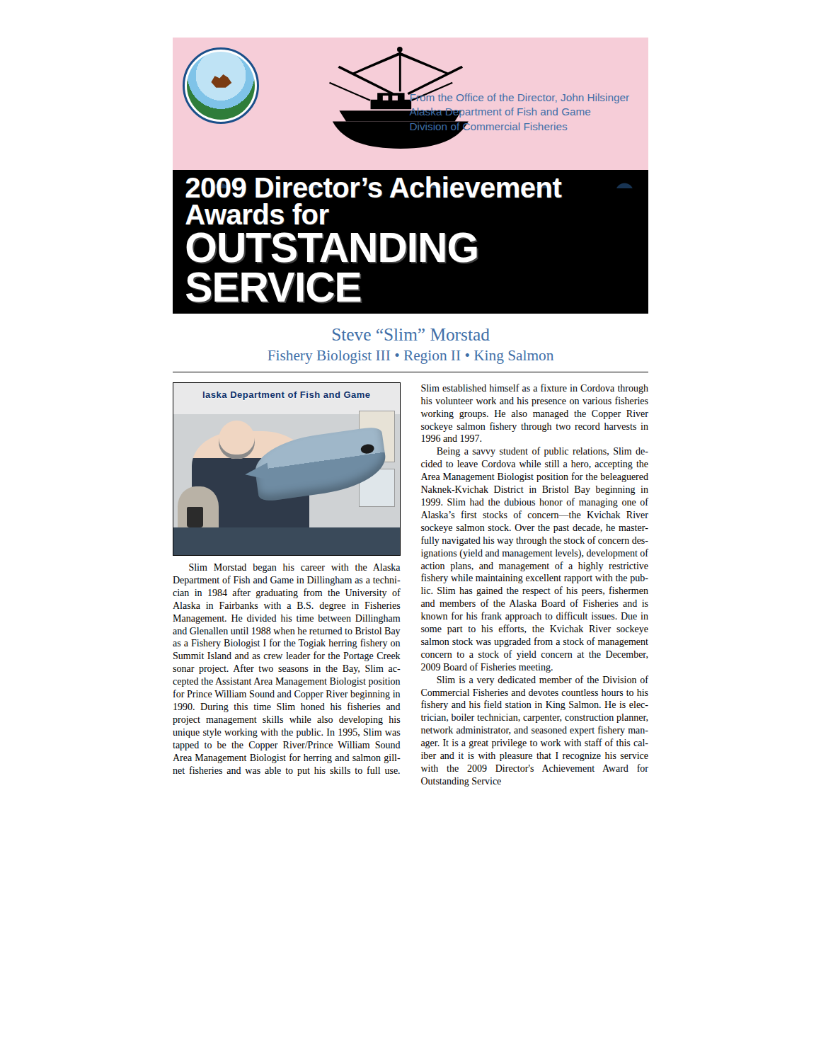From the Office of the Director, John Hilsinger
Alaska Department of Fish and Game
Division of Commercial Fisheries
2009 Director’s Achievement Awards for OUTSTANDING SERVICE
Steve “Slim” Morstad
Fishery Biologist III • Region II • King Salmon
laska Department of Fish and Game
Slim Morstad began his career with the Alaska Department of Fish and Game in Dillingham as a technician in 1984 after graduating from the University of Alaska in Fairbanks with a B.S. degree in Fisheries Management. He divided his time between Dillingham and Glenallen until 1988 when he returned to Bristol Bay as a Fishery Biologist I for the Togiak herring fishery on Summit Island and as crew leader for the Portage Creek sonar project. After two seasons in the Bay, Slim accepted the Assistant Area Management Biologist position for Prince William Sound and Copper River beginning in 1990. During this time Slim honed his fisheries and project management skills while also developing his unique style working with the public. In 1995, Slim was tapped to be the Copper River/Prince William Sound Area Management Biologist for herring and salmon gillnet fisheries and was able to put his skills to full use. Slim established himself as a fixture in Cordova through his volunteer work and his presence on various fisheries working groups. He also managed the Copper River sockeye salmon fishery through two record harvests in 1996 and 1997.
Being a savvy student of public relations, Slim decided to leave Cordova while still a hero, accepting the Area Management Biologist position for the beleaguered Naknek-Kvichak District in Bristol Bay beginning in 1999. Slim had the dubious honor of managing one of Alaska’s first stocks of concern—the Kvichak River sockeye salmon stock. Over the past decade, he masterfully navigated his way through the stock of concern designations (yield and management levels), development of action plans, and management of a highly restrictive fishery while maintaining excellent rapport with the public. Slim has gained the respect of his peers, fishermen and members of the Alaska Board of Fisheries and is known for his frank approach to difficult issues. Due in some part to his efforts, the Kvichak River sockeye salmon stock was upgraded from a stock of management concern to a stock of yield concern at the December, 2009 Board of Fisheries meeting.
Slim is a very dedicated member of the Division of Commercial Fisheries and devotes countless hours to his fishery and his field station in King Salmon. He is electrician, boiler technician, carpenter, construction planner, network administrator, and seasoned expert fishery manager. It is a great privilege to work with staff of this caliber and it is with pleasure that I recognize his service with the 2009 Director's Achievement Award for Outstanding Service